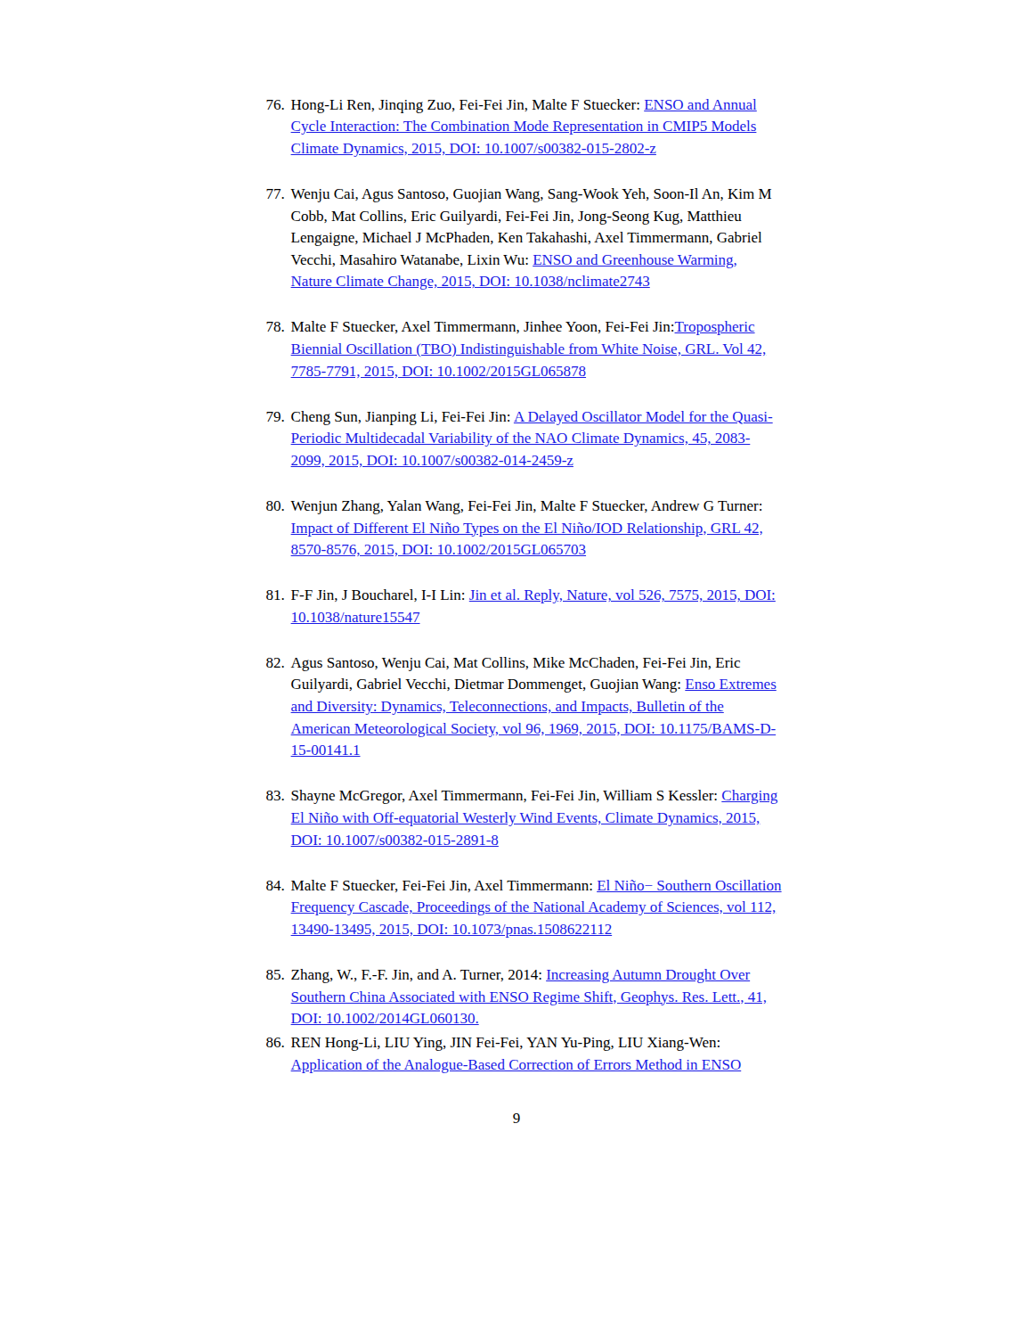76. Hong-Li Ren, Jinqing Zuo, Fei-Fei Jin, Malte F Stuecker: ENSO and Annual Cycle Interaction: The Combination Mode Representation in CMIP5 Models Climate Dynamics, 2015, DOI: 10.1007/s00382-015-2802-z
77. Wenju Cai, Agus Santoso, Guojian Wang, Sang-Wook Yeh, Soon-Il An, Kim M Cobb, Mat Collins, Eric Guilyardi, Fei-Fei Jin, Jong-Seong Kug, Matthieu Lengaigne, Michael J McPhaden, Ken Takahashi, Axel Timmermann, Gabriel Vecchi, Masahiro Watanabe, Lixin Wu: ENSO and Greenhouse Warming, Nature Climate Change, 2015, DOI: 10.1038/nclimate2743
78. Malte F Stuecker, Axel Timmermann, Jinhee Yoon, Fei-Fei Jin:Tropospheric Biennial Oscillation (TBO) Indistinguishable from White Noise, GRL. Vol 42, 7785-7791, 2015, DOI: 10.1002/2015GL065878
79. Cheng Sun, Jianping Li, Fei-Fei Jin: A Delayed Oscillator Model for the Quasi-Periodic Multidecadal Variability of the NAO Climate Dynamics, 45, 2083-2099, 2015, DOI: 10.1007/s00382-014-2459-z
80. Wenjun Zhang, Yalan Wang, Fei-Fei Jin, Malte F Stuecker, Andrew G Turner: Impact of Different El Niño Types on the El Niño/IOD Relationship, GRL 42, 8570-8576, 2015, DOI: 10.1002/2015GL065703
81. F-F Jin, J Boucharel, I-I Lin: Jin et al. Reply, Nature, vol 526, 7575, 2015, DOI: 10.1038/nature15547
82. Agus Santoso, Wenju Cai, Mat Collins, Mike McChaden, Fei-Fei Jin, Eric Guilyardi, Gabriel Vecchi, Dietmar Dommenget, Guojian Wang: Enso Extremes and Diversity: Dynamics, Teleconnections, and Impacts, Bulletin of the American Meteorological Society, vol 96, 1969, 2015, DOI: 10.1175/BAMS-D-15-00141.1
83. Shayne McGregor, Axel Timmermann, Fei-Fei Jin, William S Kessler: Charging El Niño with Off-equatorial Westerly Wind Events, Climate Dynamics, 2015, DOI: 10.1007/s00382-015-2891-8
84. Malte F Stuecker, Fei-Fei Jin, Axel Timmermann: El Niño− Southern Oscillation Frequency Cascade, Proceedings of the National Academy of Sciences, vol 112, 13490-13495, 2015, DOI: 10.1073/pnas.1508622112
85. Zhang, W., F.-F. Jin, and A. Turner, 2014: Increasing Autumn Drought Over Southern China Associated with ENSO Regime Shift, Geophys. Res. Lett., 41, DOI: 10.1002/2014GL060130.
86. REN Hong-Li, LIU Ying, JIN Fei-Fei, YAN Yu-Ping, LIU Xiang-Wen: Application of the Analogue-Based Correction of Errors Method in ENSO
9